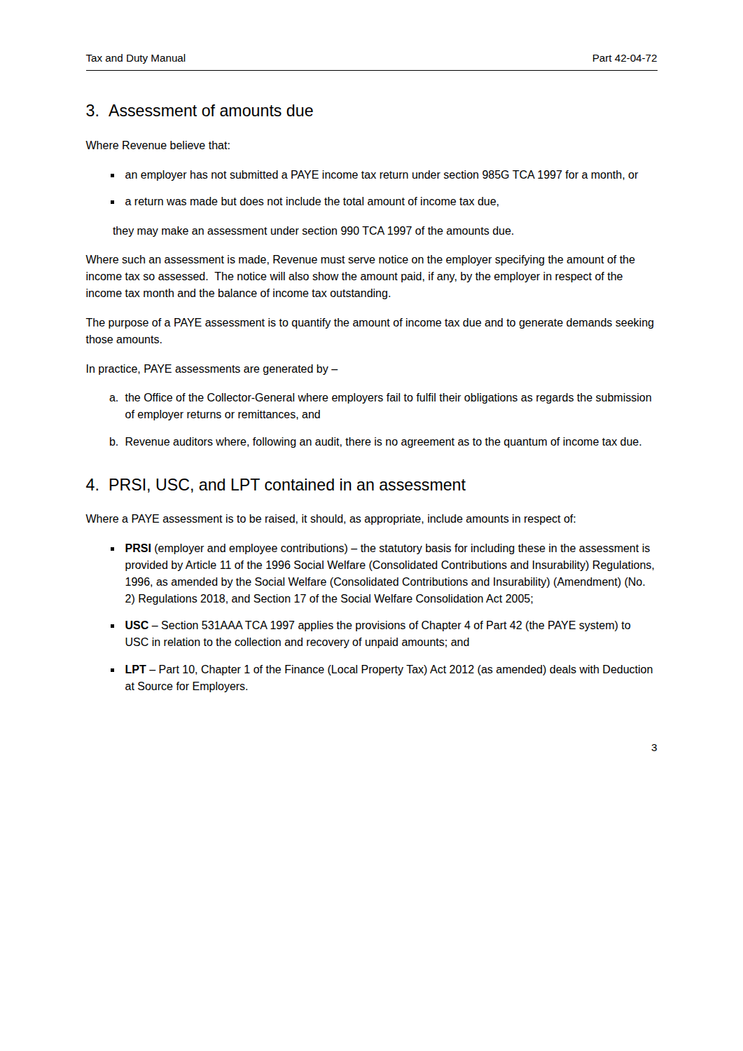Tax and Duty Manual Part 42-04-72
3. Assessment of amounts due
Where Revenue believe that:
an employer has not submitted a PAYE income tax return under section 985G TCA 1997 for a month, or
a return was made but does not include the total amount of income tax due,
they may make an assessment under section 990 TCA 1997 of the amounts due.
Where such an assessment is made, Revenue must serve notice on the employer specifying the amount of the income tax so assessed. The notice will also show the amount paid, if any, by the employer in respect of the income tax month and the balance of income tax outstanding.
The purpose of a PAYE assessment is to quantify the amount of income tax due and to generate demands seeking those amounts.
In practice, PAYE assessments are generated by –
the Office of the Collector-General where employers fail to fulfil their obligations as regards the submission of employer returns or remittances, and
Revenue auditors where, following an audit, there is no agreement as to the quantum of income tax due.
4. PRSI, USC, and LPT contained in an assessment
Where a PAYE assessment is to be raised, it should, as appropriate, include amounts in respect of:
PRSI (employer and employee contributions) – the statutory basis for including these in the assessment is provided by Article 11 of the 1996 Social Welfare (Consolidated Contributions and Insurability) Regulations, 1996, as amended by the Social Welfare (Consolidated Contributions and Insurability) (Amendment) (No. 2) Regulations 2018, and Section 17 of the Social Welfare Consolidation Act 2005;
USC – Section 531AAA TCA 1997 applies the provisions of Chapter 4 of Part 42 (the PAYE system) to USC in relation to the collection and recovery of unpaid amounts; and
LPT – Part 10, Chapter 1 of the Finance (Local Property Tax) Act 2012 (as amended) deals with Deduction at Source for Employers.
3